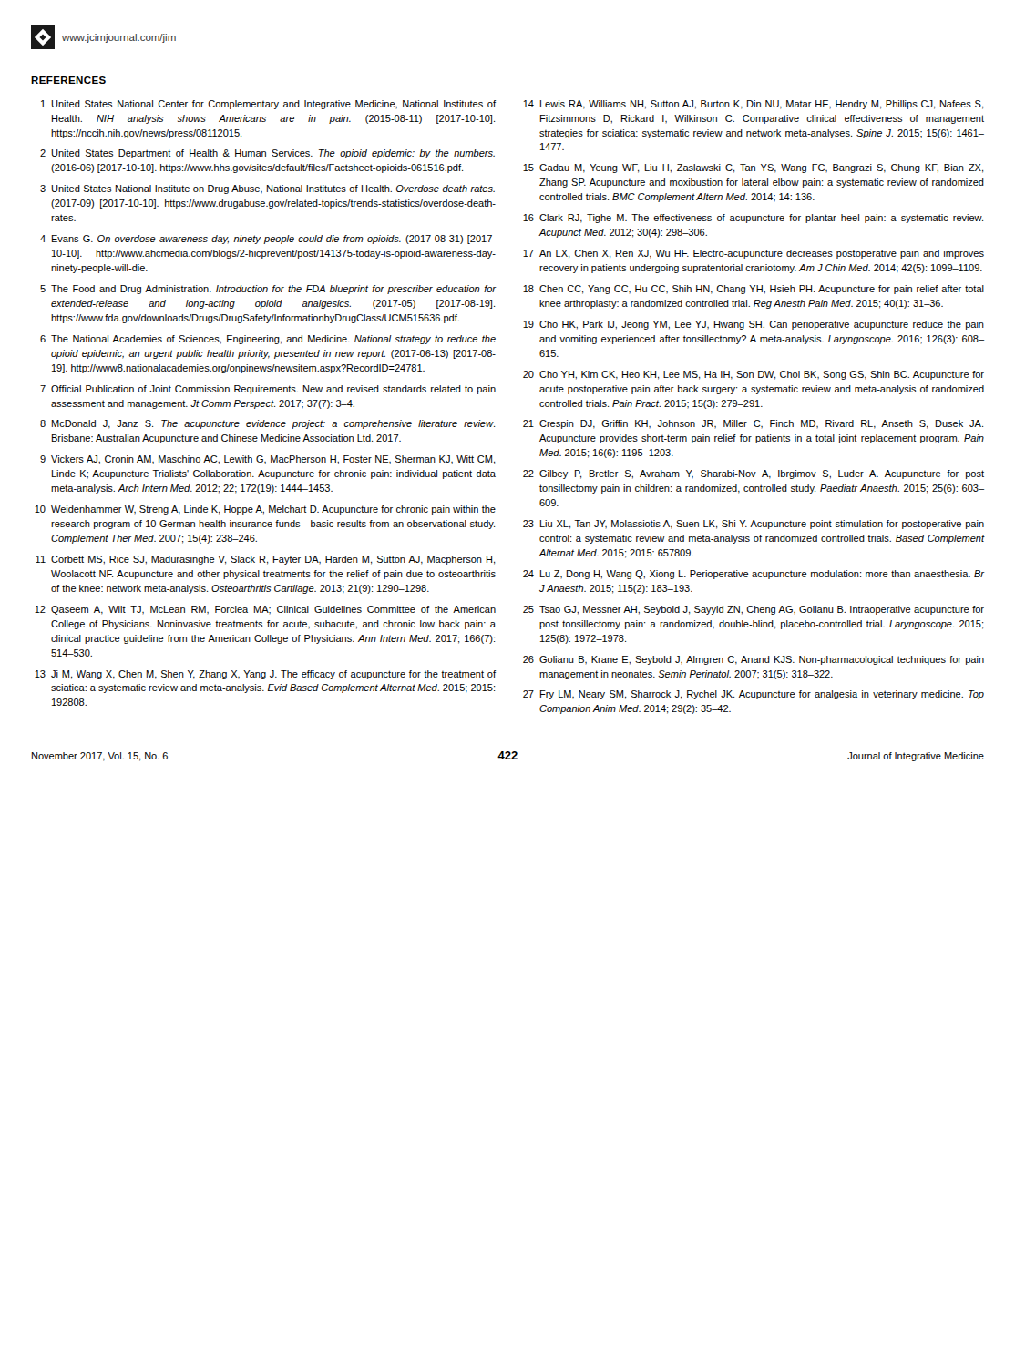www.jcimjournal.com/jim
REFERENCES
1 United States National Center for Complementary and Integrative Medicine, National Institutes of Health. NIH analysis shows Americans are in pain. (2015-08-11) [2017-10-10]. https://nccih.nih.gov/news/press/08112015.
2 United States Department of Health & Human Services. The opioid epidemic: by the numbers. (2016-06) [2017-10-10]. https://www.hhs.gov/sites/default/files/Factsheet-opioids-061516.pdf.
3 United States National Institute on Drug Abuse, National Institutes of Health. Overdose death rates. (2017-09) [2017-10-10]. https://www.drugabuse.gov/related-topics/trends-statistics/overdose-death-rates.
4 Evans G. On overdose awareness day, ninety people could die from opioids. (2017-08-31) [2017-10-10]. http://www.ahcmedia.com/blogs/2-hicprevent/post/141375-today-is-opioid-awareness-day-ninety-people-will-die.
5 The Food and Drug Administration. Introduction for the FDA blueprint for prescriber education for extended-release and long-acting opioid analgesics. (2017-05) [2017-08-19]. https://www.fda.gov/downloads/Drugs/DrugSafety/InformationbyDrugClass/UCM515636.pdf.
6 The National Academies of Sciences, Engineering, and Medicine. National strategy to reduce the opioid epidemic, an urgent public health priority, presented in new report. (2017-06-13) [2017-08-19]. http://www8.nationalacademies.org/onpinews/newsitem.aspx?RecordID=24781.
7 Official Publication of Joint Commission Requirements. New and revised standards related to pain assessment and management. Jt Comm Perspect. 2017; 37(7): 3–4.
8 McDonald J, Janz S. The acupuncture evidence project: a comprehensive literature review. Brisbane: Australian Acupuncture and Chinese Medicine Association Ltd. 2017.
9 Vickers AJ, Cronin AM, Maschino AC, Lewith G, MacPherson H, Foster NE, Sherman KJ, Witt CM, Linde K; Acupuncture Trialists' Collaboration. Acupuncture for chronic pain: individual patient data meta-analysis. Arch Intern Med. 2012; 22; 172(19): 1444–1453.
10 Weidenhammer W, Streng A, Linde K, Hoppe A, Melchart D. Acupuncture for chronic pain within the research program of 10 German health insurance funds—basic results from an observational study. Complement Ther Med. 2007; 15(4): 238–246.
11 Corbett MS, Rice SJ, Madurasinghe V, Slack R, Fayter DA, Harden M, Sutton AJ, Macpherson H, Woolacott NF. Acupuncture and other physical treatments for the relief of pain due to osteoarthritis of the knee: network meta-analysis. Osteoarthritis Cartilage. 2013; 21(9): 1290–1298.
12 Qaseem A, Wilt TJ, McLean RM, Forciea MA; Clinical Guidelines Committee of the American College of Physicians. Noninvasive treatments for acute, subacute, and chronic low back pain: a clinical practice guideline from the American College of Physicians. Ann Intern Med. 2017; 166(7): 514–530.
13 Ji M, Wang X, Chen M, Shen Y, Zhang X, Yang J. The efficacy of acupuncture for the treatment of sciatica: a systematic review and meta-analysis. Evid Based Complement Alternat Med. 2015; 2015: 192808.
14 Lewis RA, Williams NH, Sutton AJ, Burton K, Din NU, Matar HE, Hendry M, Phillips CJ, Nafees S, Fitzsimmons D, Rickard I, Wilkinson C. Comparative clinical effectiveness of management strategies for sciatica: systematic review and network meta-analyses. Spine J. 2015; 15(6): 1461–1477.
15 Gadau M, Yeung WF, Liu H, Zaslawski C, Tan YS, Wang FC, Bangrazi S, Chung KF, Bian ZX, Zhang SP. Acupuncture and moxibustion for lateral elbow pain: a systematic review of randomized controlled trials. BMC Complement Altern Med. 2014; 14: 136.
16 Clark RJ, Tighe M. The effectiveness of acupuncture for plantar heel pain: a systematic review. Acupunct Med. 2012; 30(4): 298–306.
17 An LX, Chen X, Ren XJ, Wu HF. Electro-acupuncture decreases postoperative pain and improves recovery in patients undergoing supratentorial craniotomy. Am J Chin Med. 2014; 42(5): 1099–1109.
18 Chen CC, Yang CC, Hu CC, Shih HN, Chang YH, Hsieh PH. Acupuncture for pain relief after total knee arthroplasty: a randomized controlled trial. Reg Anesth Pain Med. 2015; 40(1): 31–36.
19 Cho HK, Park IJ, Jeong YM, Lee YJ, Hwang SH. Can perioperative acupuncture reduce the pain and vomiting experienced after tonsillectomy? A meta-analysis. Laryngoscope. 2016; 126(3): 608–615.
20 Cho YH, Kim CK, Heo KH, Lee MS, Ha IH, Son DW, Choi BK, Song GS, Shin BC. Acupuncture for acute postoperative pain after back surgery: a systematic review and meta-analysis of randomized controlled trials. Pain Pract. 2015; 15(3): 279–291.
21 Crespin DJ, Griffin KH, Johnson JR, Miller C, Finch MD, Rivard RL, Anseth S, Dusek JA. Acupuncture provides short-term pain relief for patients in a total joint replacement program. Pain Med. 2015; 16(6): 1195–1203.
22 Gilbey P, Bretler S, Avraham Y, Sharabi-Nov A, Ibrgimov S, Luder A. Acupuncture for post tonsillectomy pain in children: a randomized, controlled study. Paediatr Anaesth. 2015; 25(6): 603–609.
23 Liu XL, Tan JY, Molassiotis A, Suen LK, Shi Y. Acupuncture-point stimulation for postoperative pain control: a systematic review and meta-analysis of randomized controlled trials. Based Complement Alternat Med. 2015; 2015: 657809.
24 Lu Z, Dong H, Wang Q, Xiong L. Perioperative acupuncture modulation: more than anaesthesia. Br J Anaesth. 2015; 115(2): 183–193.
25 Tsao GJ, Messner AH, Seybold J, Sayyid ZN, Cheng AG, Golianu B. Intraoperative acupuncture for post tonsillectomy pain: a randomized, double-blind, placebo-controlled trial. Laryngoscope. 2015; 125(8): 1972–1978.
26 Golianu B, Krane E, Seybold J, Almgren C, Anand KJS. Non-pharmacological techniques for pain management in neonates. Semin Perinatol. 2007; 31(5): 318–322.
27 Fry LM, Neary SM, Sharrock J, Rychel JK. Acupuncture for analgesia in veterinary medicine. Top Companion Anim Med. 2014; 29(2): 35–42.
November 2017, Vol. 15, No. 6 422 Journal of Integrative Medicine